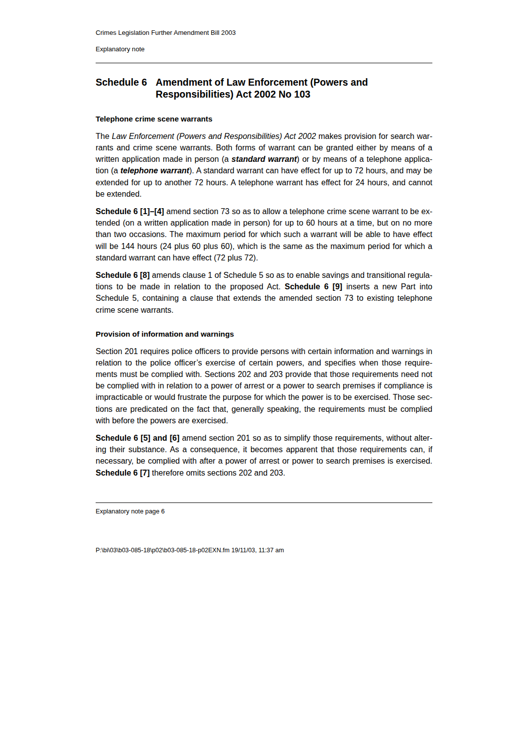Crimes Legislation Further Amendment Bill 2003
Explanatory note
Schedule 6 Amendment of Law Enforcement (Powers and Responsibilities) Act 2002 No 103
Telephone crime scene warrants
The Law Enforcement (Powers and Responsibilities) Act 2002 makes provision for search warrants and crime scene warrants. Both forms of warrant can be granted either by means of a written application made in person (a standard warrant) or by means of a telephone application (a telephone warrant). A standard warrant can have effect for up to 72 hours, and may be extended for up to another 72 hours. A telephone warrant has effect for 24 hours, and cannot be extended.
Schedule 6 [1]–[4] amend section 73 so as to allow a telephone crime scene warrant to be extended (on a written application made in person) for up to 60 hours at a time, but on no more than two occasions. The maximum period for which such a warrant will be able to have effect will be 144 hours (24 plus 60 plus 60), which is the same as the maximum period for which a standard warrant can have effect (72 plus 72).
Schedule 6 [8] amends clause 1 of Schedule 5 so as to enable savings and transitional regulations to be made in relation to the proposed Act. Schedule 6 [9] inserts a new Part into Schedule 5, containing a clause that extends the amended section 73 to existing telephone crime scene warrants.
Provision of information and warnings
Section 201 requires police officers to provide persons with certain information and warnings in relation to the police officer’s exercise of certain powers, and specifies when those requirements must be complied with. Sections 202 and 203 provide that those requirements need not be complied with in relation to a power of arrest or a power to search premises if compliance is impracticable or would frustrate the purpose for which the power is to be exercised. Those sections are predicated on the fact that, generally speaking, the requirements must be complied with before the powers are exercised.
Schedule 6 [5] and [6] amend section 201 so as to simplify those requirements, without altering their substance. As a consequence, it becomes apparent that those requirements can, if necessary, be complied with after a power of arrest or power to search premises is exercised. Schedule 6 [7] therefore omits sections 202 and 203.
Explanatory note page 6
P:\bi\03\b03-085-18\p02\b03-085-18-p02EXN.fm 19/11/03, 11:37 am